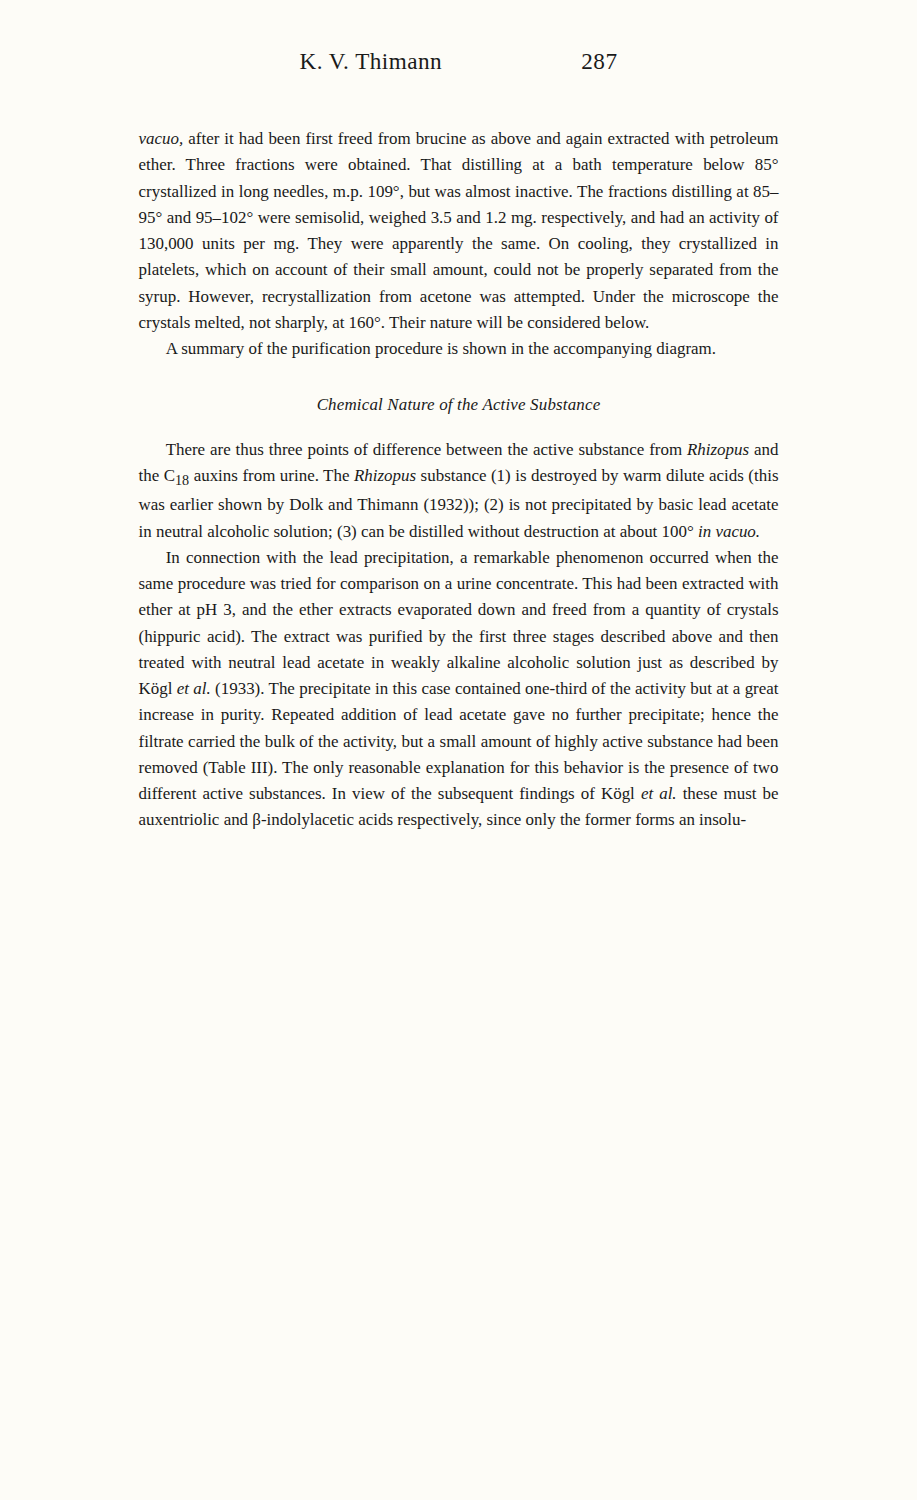K. V. Thimann 287
vacuo, after it had been first freed from brucine as above and again extracted with petroleum ether. Three fractions were obtained. That distilling at a bath temperature below 85° crystallized in long needles, m.p. 109°, but was almost inactive. The fractions distilling at 85–95° and 95–102° were semisolid, weighed 3.5 and 1.2 mg. respectively, and had an activity of 130,000 units per mg. They were apparently the same. On cooling, they crystallized in platelets, which on account of their small amount, could not be properly separated from the syrup. However, recrystallization from acetone was attempted. Under the microscope the crystals melted, not sharply, at 160°. Their nature will be considered below.
A summary of the purification procedure is shown in the accompanying diagram.
Chemical Nature of the Active Substance
There are thus three points of difference between the active substance from Rhizopus and the C18 auxins from urine. The Rhizopus substance (1) is destroyed by warm dilute acids (this was earlier shown by Dolk and Thimann (1932)); (2) is not precipitated by basic lead acetate in neutral alcoholic solution; (3) can be distilled without destruction at about 100° in vacuo.
In connection with the lead precipitation, a remarkable phenomenon occurred when the same procedure was tried for comparison on a urine concentrate. This had been extracted with ether at pH 3, and the ether extracts evaporated down and freed from a quantity of crystals (hippuric acid). The extract was purified by the first three stages described above and then treated with neutral lead acetate in weakly alkaline alcoholic solution just as described by Kögl et al. (1933). The precipitate in this case contained one-third of the activity but at a great increase in purity. Repeated addition of lead acetate gave no further precipitate; hence the filtrate carried the bulk of the activity, but a small amount of highly active substance had been removed (Table III). The only reasonable explanation for this behavior is the presence of two different active substances. In view of the subsequent findings of Kögl et al. these must be auxentriolic and β-indolylacetic acids respectively, since only the former forms an insolu-